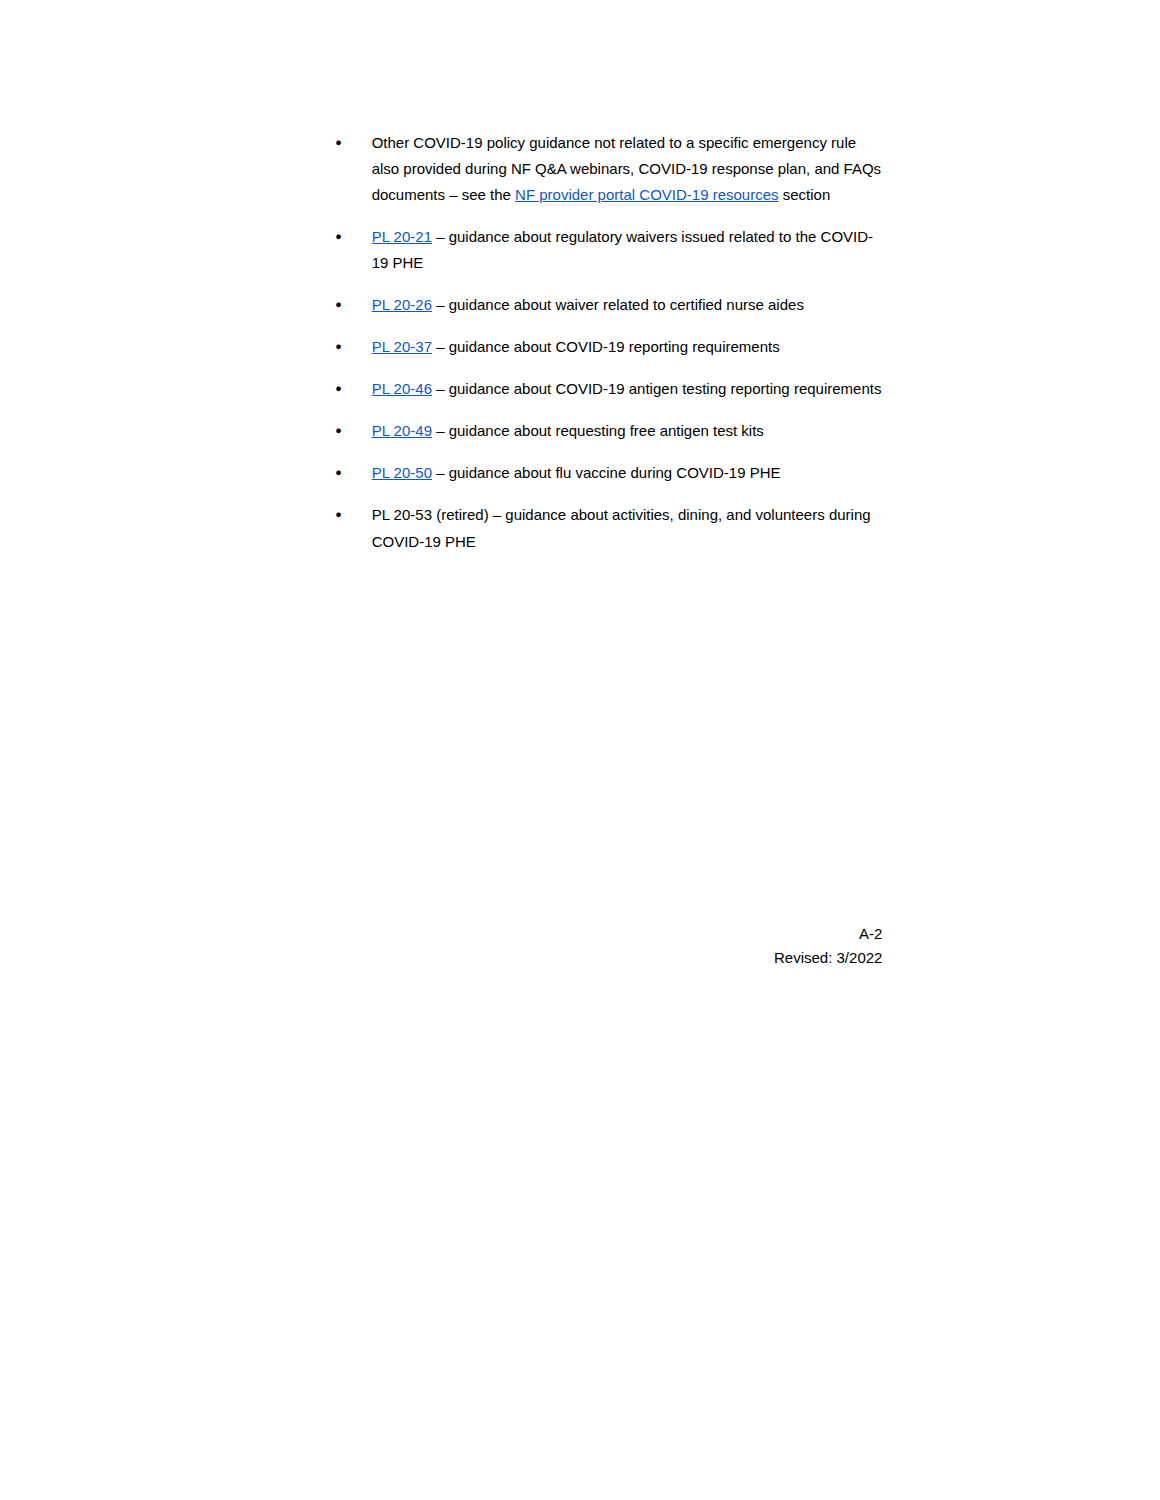Other COVID-19 policy guidance not related to a specific emergency rule also provided during NF Q&A webinars, COVID-19 response plan, and FAQs documents – see the NF provider portal COVID-19 resources section
PL 20-21 – guidance about regulatory waivers issued related to the COVID-19 PHE
PL 20-26 – guidance about waiver related to certified nurse aides
PL 20-37 – guidance about COVID-19 reporting requirements
PL 20-46 – guidance about COVID-19 antigen testing reporting requirements
PL 20-49 – guidance about requesting free antigen test kits
PL 20-50 – guidance about flu vaccine during COVID-19 PHE
PL 20-53 (retired) – guidance about activities, dining, and volunteers during COVID-19 PHE
A-2
Revised: 3/2022